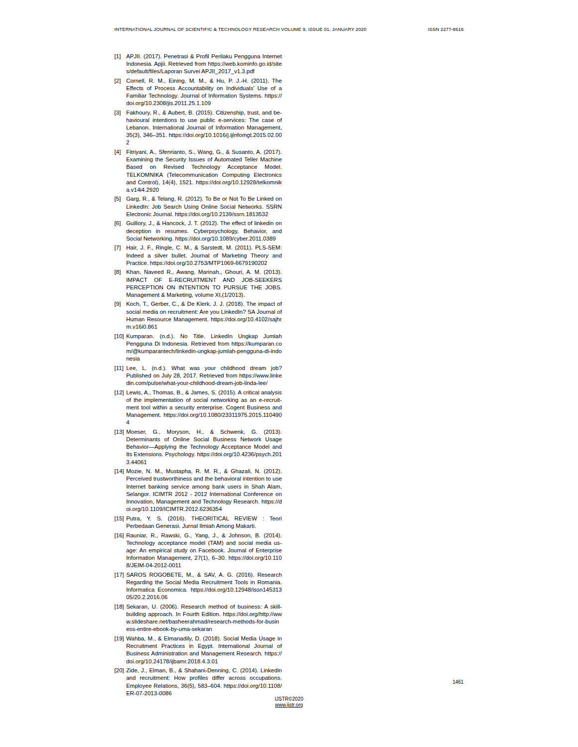INTERNATIONAL JOURNAL OF SCIENTIFIC & TECHNOLOGY RESEARCH VOLUME 9, ISSUE 01, JANUARY 2020
ISSN 2277-8616
[1] APJII. (2017). Penetrasi & Profil Perilaku Pengguna Internet Indonesia. Apjii. Retrieved from https://web.kominfo.go.id/sites/default/files/Laporan Survei APJII_2017_v1.3.pdf
[2] Cornell, R. M., Eining, M. M., & Hu, P. J.-H. (2011). The Effects of Process Accountability on Individuals’ Use of a Familiar Technology. Journal of Information Systems. https://doi.org/10.2308/jis.2011.25.1.109
[3] Fakhoury, R., & Aubert, B. (2015). Citizenship, trust, and behavioural intentions to use public e-services: The case of Lebanon. International Journal of Information Management, 35(3), 346–351. https://doi.org/10.1016/j.ijinfomgt.2015.02.002
[4] Fitriyani, A., Sfenrianto, S., Wang, G., & Susanto, A. (2017). Examining the Security Issues of Automated Teller Machine Based on Revised Technology Acceptance Model. TELKOMNIKA (Telecommunication Computing Electronics and Control), 14(4), 1521. https://doi.org/10.12928/telkomnika.v14i4.2920
[5] Garg, R., & Telang, R. (2012). To Be or Not To Be Linked on LinkedIn: Job Search Using Online Social Networks. SSRN Electronic Journal. https://doi.org/10.2139/ssrn.1813532
[6] Guillory, J., & Hancock, J. T. (2012). The effect of linkedin on deception in resumes. Cyberpsychology, Behavior, and Social Networking. https://doi.org/10.1089/cyber.2011.0389
[7] Hair, J. F., Ringle, C. M., & Sarstedt, M. (2011). PLS-SEM: Indeed a silver bullet. Journal of Marketing Theory and Practice. https://doi.org/10.2753/MTP1069-6679190202
[8] Khan, Naveed R., Awang, Marinah., Ghouri, A. M. (2013). IMPACT OF E-RECRUITMENT AND JOB-SEEKERS PERCEPTION ON INTENTION TO PURSUE THE JOBS. Management & Marketing, volume XI,(1/2013).
[9] Koch, T., Gerber, C., & De Klerk, J. J. (2018). The impact of social media on recruitment: Are you LinkedIn? SA Journal of Human Resource Management. https://doi.org/10.4102/sajhrm.v16i0.861
[10] Kumparan. (n.d.). No Title. LinkedIn Ungkap Jumlah Pengguna Di Indonesia. Retrieved from https://kumparan.com/@kumparantech/linkedin-ungkap-jumlah-pengguna-di-indonesia
[11] Lee, L. (n.d.). What was your childhood dream job? Published on July 28, 2017. Retrieved from https://www.linkedin.com/pulse/what-your-childhood-dream-job-linda-lee/
[12] Lewis, A., Thomas, B., & James, S. (2015). A critical analysis of the implementation of social networking as an e-recruitment tool within a security enterprise. Cogent Business and Management. https://doi.org/10.1080/23311975.2015.1104904
[13] Moeser, G., Moryson, H., & Schwenk, G. (2013). Determinants of Online Social Business Network Usage Behavior—Applying the Technology Acceptance Model and Its Extensions. Psychology. https://doi.org/10.4236/psych.2013.44061
[14] Mozie, N. M., Mustapha, R. M. R., & Ghazali, N. (2012). Perceived trustworthiness and the behavioral intention to use Internet banking service among bank users in Shah Alam, Selangor. ICIMTR 2012 - 2012 International Conference on Innovation, Management and Technology Research. https://doi.org/10.1109/ICIMTR.2012.6236354
[15] Putra, Y. S. (2016). THEORITICAL REVIEW : Teori Perbedaan Generasi. Jurnal Ilmiah Among Makarti.
[16] Rauniar, R., Rawski, G., Yang, J., & Johnson, B. (2014). Technology acceptance model (TAM) and social media usage: An empirical study on Facebook. Journal of Enterprise Information Management, 27(1), 6–30. https://doi.org/10.1108/JEIM-04-2012-0011
[17] SAROS ROGOBETE, M., & SAV, A. G. (2016). Research Regarding the Social Media Recruitment Tools in Romania. Informatica Economica. https://doi.org/10.12948/issn14531305/20.2.2016.06
[18] Sekaran, U. (2006). Research method of business: A skill-building approach. In Fourth Edition. https://doi.org/http://www.slideshare.net/basheerahmad/research-methods-for-business-entire-ebook-by-uma-sekaran
[19] Wahba, M., & Elmanadily, D. (2018). Social Media Usage in Recruitment Practices in Egypt. International Journal of Business Administration and Management Research. https://doi.org/10.24178/ijbamr.2018.4.3.01
[20] Zide, J., Elman, B., & Shahani-Denning, C. (2014). Linkedin and recruitment: How profiles differ across occupations. Employee Relations, 36(5), 583–604. https://doi.org/10.1108/ER-07-2013-0086
1461
IJSTR©2020
www.ijstr.org